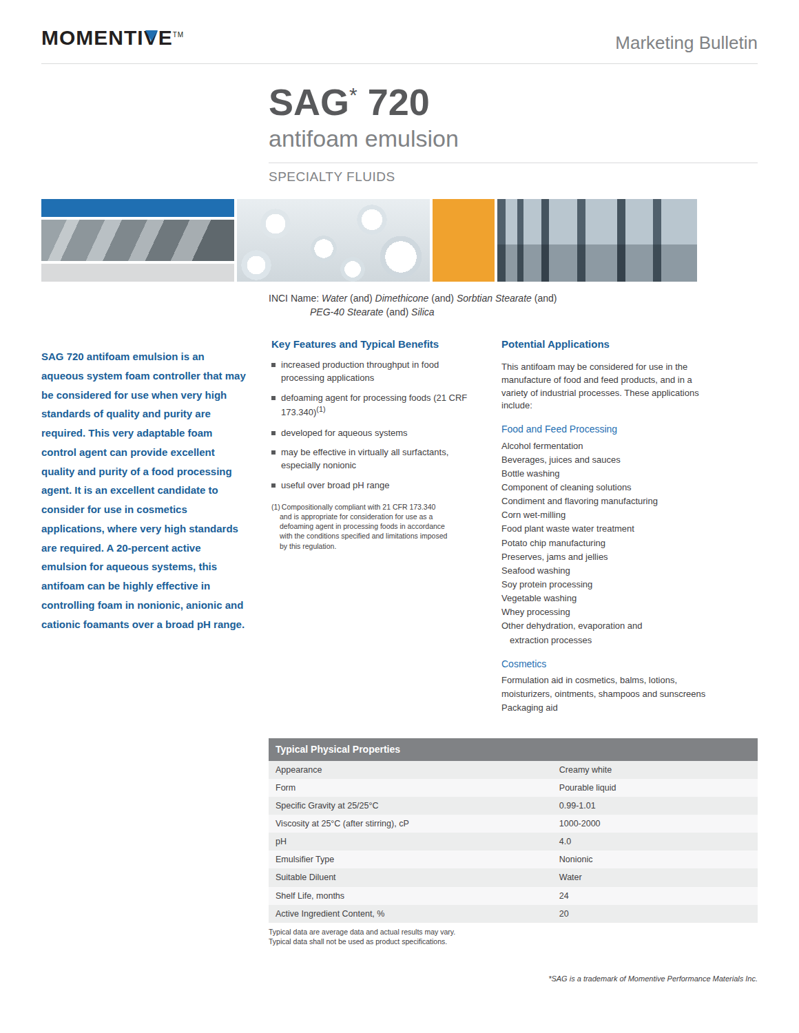MOMENTIVETM
Marketing Bulletin
SAG* 720
antifoam emulsion
SPECIALTY FLUIDS
INCI Name: Water (and) Dimethicone (and) Sorbtian Stearate (and) PEG-40 Stearate (and) Silica
SAG 720 antifoam emulsion is an aqueous system foam controller that may be considered for use when very high standards of quality and purity are required. This very adaptable foam control agent can provide excellent quality and purity of a food processing agent. It is an excellent candidate to consider for use in cosmetics applications, where very high standards are required. A 20-percent active emulsion for aqueous systems, this antifoam can be highly effective in controlling foam in nonionic, anionic and cationic foamants over a broad pH range.
Key Features and Typical Benefits
increased production throughput in food processing applications
defoaming agent for processing foods (21 CRF 173.340)(1)
developed for aqueous systems
may be effective in virtually all surfactants, especially nonionic
useful over broad pH range
(1) Compositionally compliant with 21 CFR 173.340 and is appropriate for consideration for use as a defoaming agent in processing foods in accordance with the conditions specified and limitations imposed by this regulation.
Potential Applications
This antifoam may be considered for use in the manufacture of food and feed products, and in a variety of industrial processes. These applications include:
Food and Feed Processing
Alcohol fermentation
Beverages, juices and sauces
Bottle washing
Component of cleaning solutions
Condiment and flavoring manufacturing
Corn wet-milling
Food plant waste water treatment
Potato chip manufacturing
Preserves, jams and jellies
Seafood washing
Soy protein processing
Vegetable washing
Whey processing
Other dehydration, evaporation andextraction processes
Cosmetics
Formulation aid in cosmetics, balms, lotions, moisturizers, ointments, shampoos and sunscreens
Packaging aid
Typical Physical Properties
| Appearance | Creamy white |
| Form | Pourable liquid |
| Specific Gravity at 25/25°C | 0.99-1.01 |
| Viscosity at 25°C (after stirring), cP | 1000-2000 |
| pH | 4.0 |
| Emulsifier Type | Nonionic |
| Suitable Diluent | Water |
| Shelf Life, months | 24 |
| Active Ingredient Content, % | 20 |
Typical data are average data and actual results may vary.
Typical data shall not be used as product specifications.
*SAG is a trademark of Momentive Performance Materials Inc.